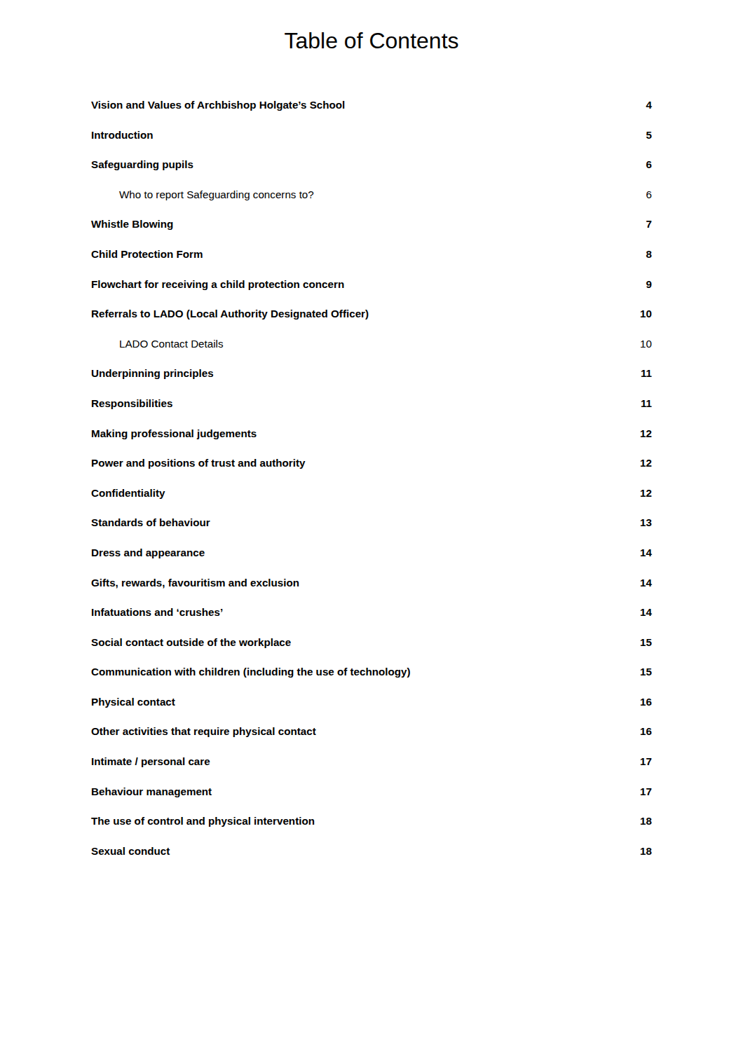Table of Contents
Vision and Values of Archbishop Holgate’s School 4
Introduction 5
Safeguarding pupils 6
Who to report Safeguarding concerns to? 6
Whistle Blowing 7
Child Protection Form 8
Flowchart for receiving a child protection concern 9
Referrals to LADO (Local Authority Designated Officer) 10
LADO Contact Details 10
Underpinning principles 11
Responsibilities 11
Making professional judgements 12
Power and positions of trust and authority 12
Confidentiality 12
Standards of behaviour 13
Dress and appearance 14
Gifts, rewards, favouritism and exclusion 14
Infatuations and ‘crushes’ 14
Social contact outside of the workplace 15
Communication with children (including the use of technology) 15
Physical contact 16
Other activities that require physical contact 16
Intimate / personal care 17
Behaviour management 17
The use of control and physical intervention 18
Sexual conduct 18